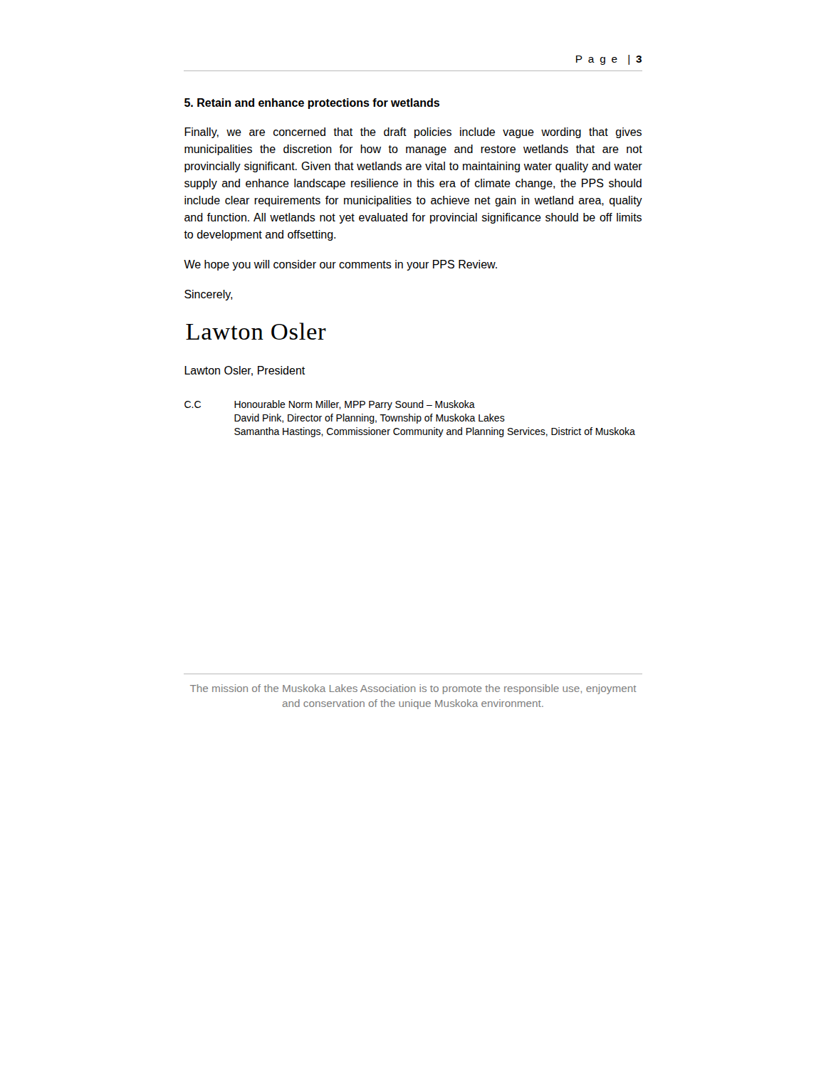P a g e | 3
5. Retain and enhance protections for wetlands
Finally, we are concerned that the draft policies include vague wording that gives municipalities the discretion for how to manage and restore wetlands that are not provincially significant. Given that wetlands are vital to maintaining water quality and water supply and enhance landscape resilience in this era of climate change, the PPS should include clear requirements for municipalities to achieve net gain in wetland area, quality and function. All wetlands not yet evaluated for provincial significance should be off limits to development and offsetting.
We hope you will consider our comments in your PPS Review.
Sincerely,
Lawton Osler
Lawton Osler, President
C.C
Honourable Norm Miller, MPP Parry Sound – Muskoka
David Pink, Director of Planning, Township of Muskoka Lakes
Samantha Hastings, Commissioner Community and Planning Services, District of Muskoka
The mission of the Muskoka Lakes Association is to promote the responsible use, enjoyment
and conservation of the unique Muskoka environment.